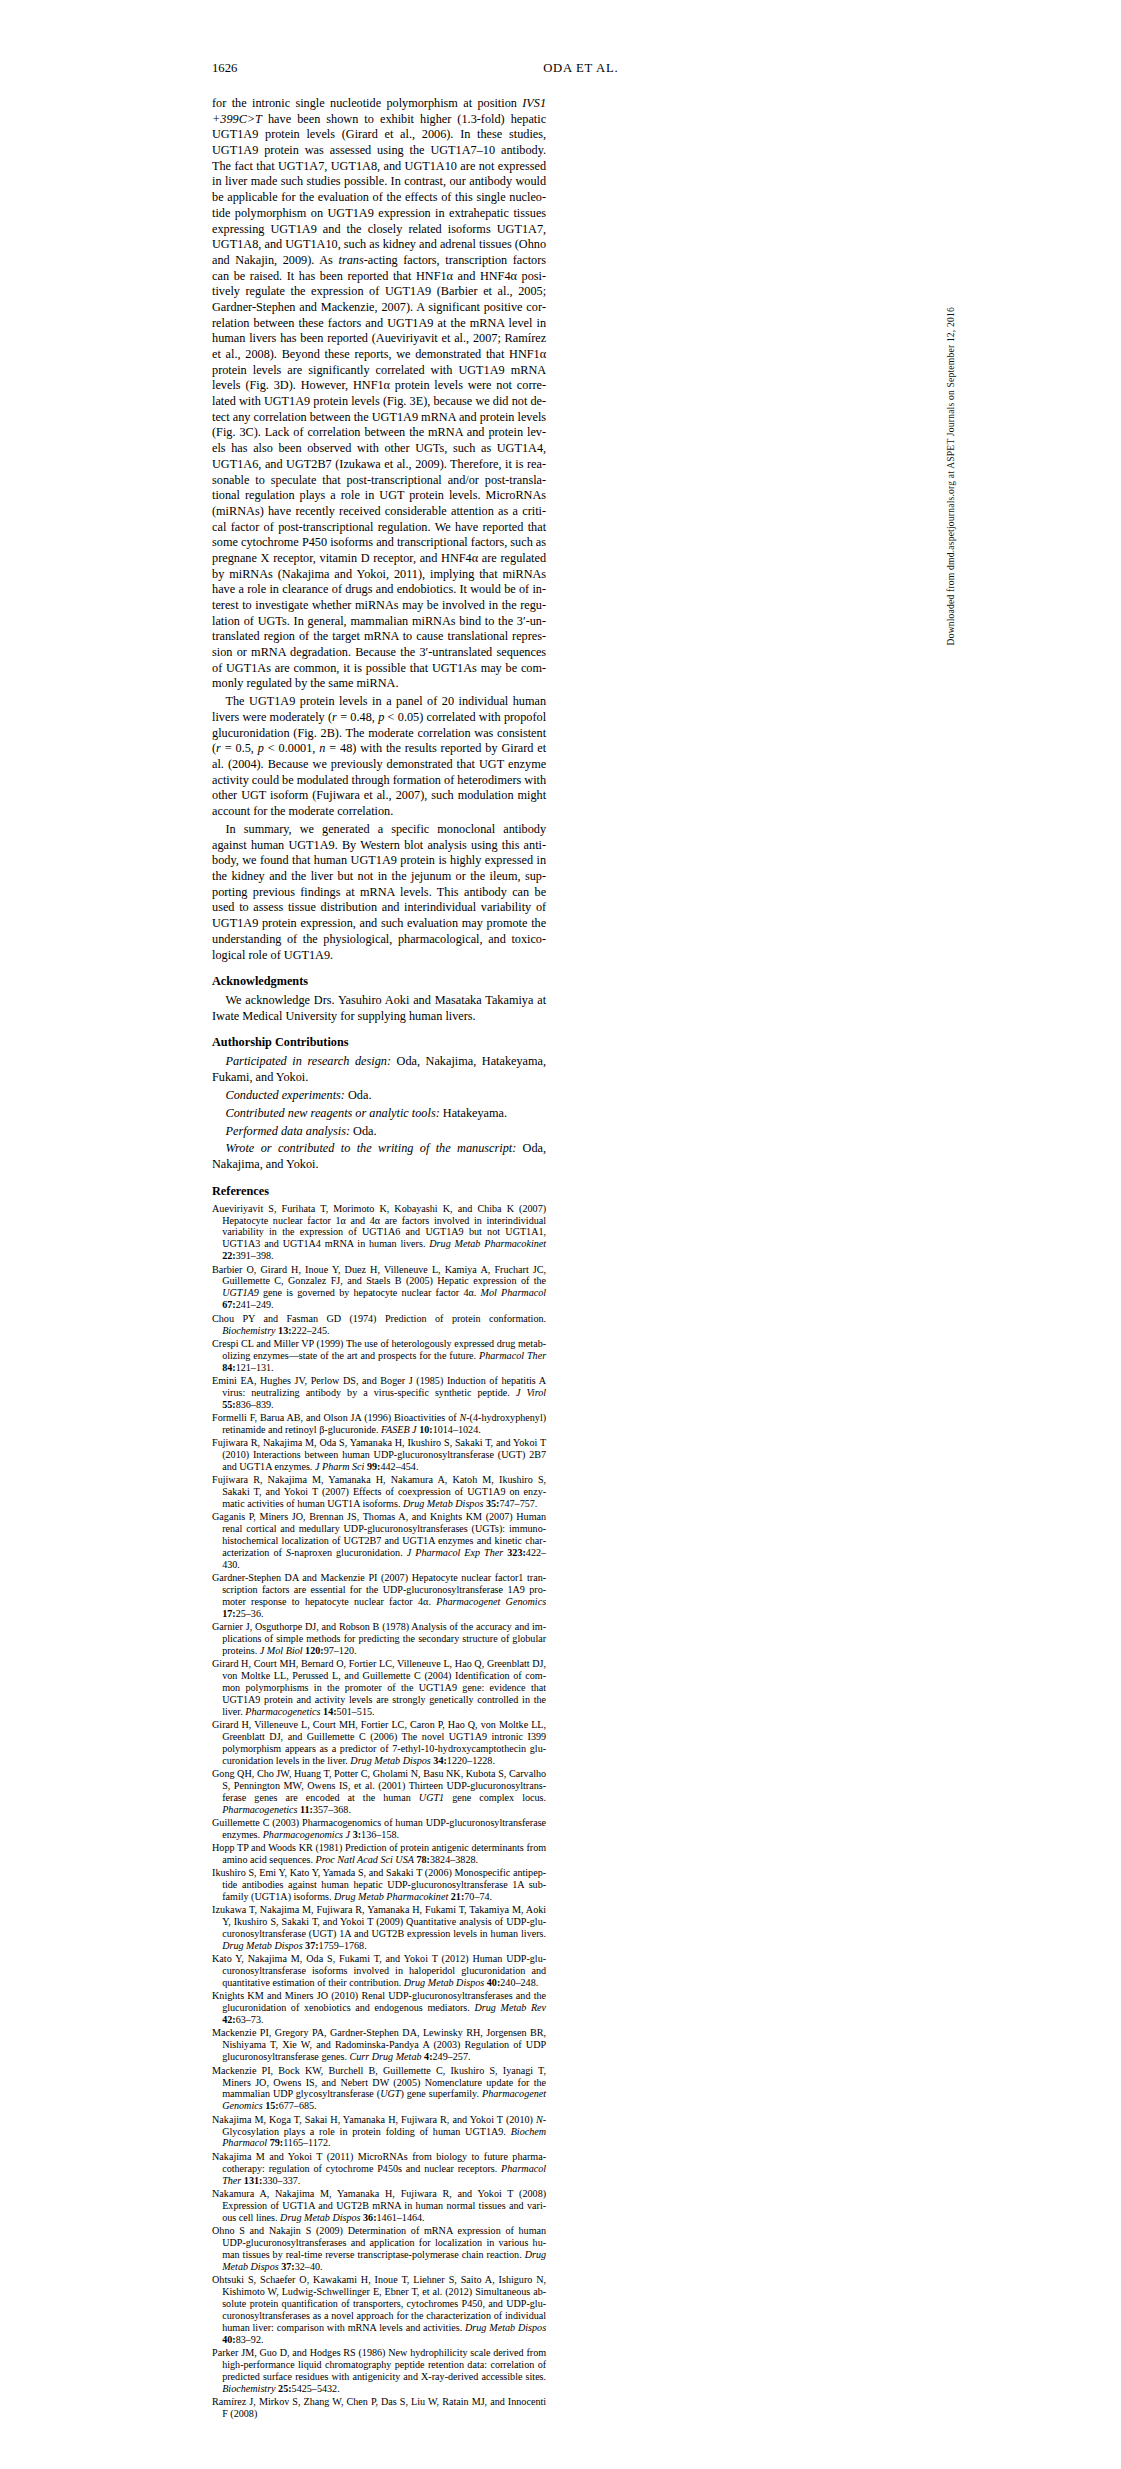1626 ODA ET AL.
for the intronic single nucleotide polymorphism at position IVS1 +399C>T have been shown to exhibit higher (1.3-fold) hepatic UGT1A9 protein levels (Girard et al., 2006). In these studies, UGT1A9 protein was assessed using the UGT1A7–10 antibody. The fact that UGT1A7, UGT1A8, and UGT1A10 are not expressed in liver made such studies possible. In contrast, our antibody would be applicable for the evaluation of the effects of this single nucleotide polymorphism on UGT1A9 expression in extrahepatic tissues expressing UGT1A9 and the closely related isoforms UGT1A7, UGT1A8, and UGT1A10, such as kidney and adrenal tissues (Ohno and Nakajin, 2009). As trans-acting factors, transcription factors can be raised. It has been reported that HNF1α and HNF4α positively regulate the expression of UGT1A9 (Barbier et al., 2005; Gardner-Stephen and Mackenzie, 2007). A significant positive correlation between these factors and UGT1A9 at the mRNA level in human livers has been reported (Aueviriyavit et al., 2007; Ramírez et al., 2008). Beyond these reports, we demonstrated that HNF1α protein levels are significantly correlated with UGT1A9 mRNA levels (Fig. 3D). However, HNF1α protein levels were not correlated with UGT1A9 protein levels (Fig. 3E), because we did not detect any correlation between the UGT1A9 mRNA and protein levels (Fig. 3C). Lack of correlation between the mRNA and protein levels has also been observed with other UGTs, such as UGT1A4, UGT1A6, and UGT2B7 (Izukawa et al., 2009). Therefore, it is reasonable to speculate that post-transcriptional and/or post-translational regulation plays a role in UGT protein levels. MicroRNAs (miRNAs) have recently received considerable attention as a critical factor of post-transcriptional regulation. We have reported that some cytochrome P450 isoforms and transcriptional factors, such as pregnane X receptor, vitamin D receptor, and HNF4α are regulated by miRNAs (Nakajima and Yokoi, 2011), implying that miRNAs have a role in clearance of drugs and endobiotics. It would be of interest to investigate whether miRNAs may be involved in the regulation of UGTs. In general, mammalian miRNAs bind to the 3′-untranslated region of the target mRNA to cause translational repression or mRNA degradation. Because the 3′-untranslated sequences of UGT1As are common, it is possible that UGT1As may be commonly regulated by the same miRNA.
The UGT1A9 protein levels in a panel of 20 individual human livers were moderately (r = 0.48, p < 0.05) correlated with propofol glucuronidation (Fig. 2B). The moderate correlation was consistent (r = 0.5, p < 0.0001, n = 48) with the results reported by Girard et al. (2004). Because we previously demonstrated that UGT enzyme activity could be modulated through formation of heterodimers with other UGT isoform (Fujiwara et al., 2007), such modulation might account for the moderate correlation.
In summary, we generated a specific monoclonal antibody against human UGT1A9. By Western blot analysis using this antibody, we found that human UGT1A9 protein is highly expressed in the kidney and the liver but not in the jejunum or the ileum, supporting previous findings at mRNA levels. This antibody can be used to assess tissue distribution and interindividual variability of UGT1A9 protein expression, and such evaluation may promote the understanding of the physiological, pharmacological, and toxicological role of UGT1A9.
Acknowledgments
We acknowledge Drs. Yasuhiro Aoki and Masataka Takamiya at Iwate Medical University for supplying human livers.
Authorship Contributions
Participated in research design: Oda, Nakajima, Hatakeyama, Fukami, and Yokoi.
Conducted experiments: Oda.
Contributed new reagents or analytic tools: Hatakeyama.
Performed data analysis: Oda.
Wrote or contributed to the writing of the manuscript: Oda, Nakajima, and Yokoi.
References
Aueviriyavit S, Furihata T, Morimoto K, Kobayashi K, and Chiba K (2007) Hepatocyte nuclear factor 1α and 4α are factors involved in interindividual variability in the expression of UGT1A6 and UGT1A9 but not UGT1A1, UGT1A3 and UGT1A4 mRNA in human livers. Drug Metab Pharmacokinet 22: 391–398.
Barbier O, Girard H, Inoue Y, Duez H, Villeneuve L, Kamiya A, Fruchart JC, Guillemette C, Gonzalez FJ, and Staels B (2005) Hepatic expression of the UGT1A9 gene is governed by hepatocyte nuclear factor 4α. Mol Pharmacol 67: 241–249.
Chou PY and Fasman GD (1974) Prediction of protein conformation. Biochemistry 13: 222–245.
Crespi CL and Miller VP (1999) The use of heterologously expressed drug metabolizing enzymes—state of the art and prospects for the future. Pharmacol Ther 84: 121–131.
Emini EA, Hughes JV, Perlow DS, and Boger J (1985) Induction of hepatitis A virus: neutralizing antibody by a virus-specific synthetic peptide. J Virol 55: 836–839.
Formelli F, Barua AB, and Olson JA (1996) Bioactivities of N-(4-hydroxyphenyl) retinamide and retinoyl β-glucuronide. FASEB J 10: 1014–1024.
Fujiwara R, Nakajima M, Oda S, Yamanaka H, Ikushiro S, Sakaki T, and Yokoi T (2010) Interactions between human UDP-glucuronosyltransferase (UGT) 2B7 and UGT1A enzymes. J Pharm Sci 99: 442–454.
Fujiwara R, Nakajima M, Yamanaka H, Nakamura A, Katoh M, Ikushiro S, Sakaki T, and Yokoi T (2007) Effects of coexpression of UGT1A9 on enzymatic activities of human UGT1A isoforms. Drug Metab Dispos 35: 747–757.
Gaganis P, Miners JO, Brennan JS, Thomas A, and Knights KM (2007) Human renal cortical and medullary UDP-glucuronosyltransferases (UGTs): immunohistochemical localization of UGT2B7 and UGT1A enzymes and kinetic characterization of S-naproxen glucuronidation. J Pharmacol Exp Ther 323: 422–430.
Gardner-Stephen DA and Mackenzie PI (2007) Hepatocyte nuclear factor1 transcription factors are essential for the UDP-glucuronosyltransferase 1A9 promoter response to hepatocyte nuclear factor 4α. Pharmacogenet Genomics 17: 25–36.
Garnier J, Osguthorpe DJ, and Robson B (1978) Analysis of the accuracy and implications of simple methods for predicting the secondary structure of globular proteins. J Mol Biol 120: 97–120.
Girard H, Court MH, Bernard O, Fortier LC, Villeneuve L, Hao Q, Greenblatt DJ, von Moltke LL, Perussed L, and Guillemette C (2004) Identification of common polymorphisms in the promoter of the UGT1A9 gene: evidence that UGT1A9 protein and activity levels are strongly genetically controlled in the liver. Pharmacogenetics 14: 501–515.
Girard H, Villeneuve L, Court MH, Fortier LC, Caron P, Hao Q, von Moltke LL, Greenblatt DJ, and Guillemette C (2006) The novel UGT1A9 intronic I399 polymorphism appears as a predictor of 7-ethyl-10-hydroxycamptothecin glucuronidation levels in the liver. Drug Metab Dispos 34: 1220–1228.
Gong QH, Cho JW, Huang T, Potter C, Gholami N, Basu NK, Kubota S, Carvalho S, Pennington MW, Owens IS, et al. (2001) Thirteen UDP-glucuronosyltransferase genes are encoded at the human UGT1 gene complex locus. Pharmacogenetics 11: 357–368.
Guillemette C (2003) Pharmacogenomics of human UDP-glucuronosyltransferase enzymes. Pharmacogenomics J 3: 136–158.
Hopp TP and Woods KR (1981) Prediction of protein antigenic determinants from amino acid sequences. Proc Natl Acad Sci USA 78: 3824–3828.
Ikushiro S, Emi Y, Kato Y, Yamada S, and Sakaki T (2006) Monospecific antipeptide antibodies against human hepatic UDP-glucuronosyltransferase 1A subfamily (UGT1A) isoforms. Drug Metab Pharmacokinet 21: 70–74.
Izukawa T, Nakajima M, Fujiwara R, Yamanaka H, Fukami T, Takamiya M, Aoki Y, Ikushiro S, Sakaki T, and Yokoi T (2009) Quantitative analysis of UDP-glucuronosyltransferase (UGT) 1A and UGT2B expression levels in human livers. Drug Metab Dispos 37: 1759–1768.
Kato Y, Nakajima M, Oda S, Fukami T, and Yokoi T (2012) Human UDP-glucuronosyltransferase isoforms involved in haloperidol glucuronidation and quantitative estimation of their contribution. Drug Metab Dispos 40: 240–248.
Knights KM and Miners JO (2010) Renal UDP-glucuronosyltransferases and the glucuronidation of xenobiotics and endogenous mediators. Drug Metab Rev 42: 63–73.
Mackenzie PI, Gregory PA, Gardner-Stephen DA, Lewinsky RH, Jorgensen BR, Nishiyama T, Xie W, and Radominska-Pandya A (2003) Regulation of UDP glucuronosyltransferase genes. Curr Drug Metab 4: 249–257.
Mackenzie PI, Bock KW, Burchell B, Guillemette C, Ikushiro S, Iyanagi T, Miners JO, Owens IS, and Nebert DW (2005) Nomenclature update for the mammalian UDP glycosyltransferase (UGT) gene superfamily. Pharmacogenet Genomics 15: 677–685.
Nakajima M, Koga T, Sakai H, Yamanaka H, Fujiwara R, and Yokoi T (2010) N-Glycosylation plays a role in protein folding of human UGT1A9. Biochem Pharmacol 79: 1165–1172.
Nakajima M and Yokoi T (2011) MicroRNAs from biology to future pharmacotherapy: regulation of cytochrome P450s and nuclear receptors. Pharmacol Ther 131: 330–337.
Nakamura A, Nakajima M, Yamanaka H, Fujiwara R, and Yokoi T (2008) Expression of UGT1A and UGT2B mRNA in human normal tissues and various cell lines. Drug Metab Dispos 36: 1461–1464.
Ohno S and Nakajin S (2009) Determination of mRNA expression of human UDP-glucuronosyltransferases and application for localization in various human tissues by real-time reverse transcriptase-polymerase chain reaction. Drug Metab Dispos 37: 32–40.
Ohtsuki S, Schaefer O, Kawakami H, Inoue T, Liehner S, Saito A, Ishiguro N, Kishimoto W, Ludwig-Schwellinger E, Ebner T, et al. (2012) Simultaneous absolute protein quantification of transporters, cytochromes P450, and UDP-glucuronosyltransferases as a novel approach for the characterization of individual human liver: comparison with mRNA levels and activities. Drug Metab Dispos 40: 83–92.
Parker JM, Guo D, and Hodges RS (1986) New hydrophilicity scale derived from high-performance liquid chromatography peptide retention data: correlation of predicted surface residues with antigenicity and X-ray-derived accessible sites. Biochemistry 25: 5425–5432.
Ramírez J, Mirkov S, Zhang W, Chen P, Das S, Liu W, Ratain MJ, and Innocenti F (2008)
Downloaded from dmd.aspetjournals.org at ASPET Journals on September 12, 2016